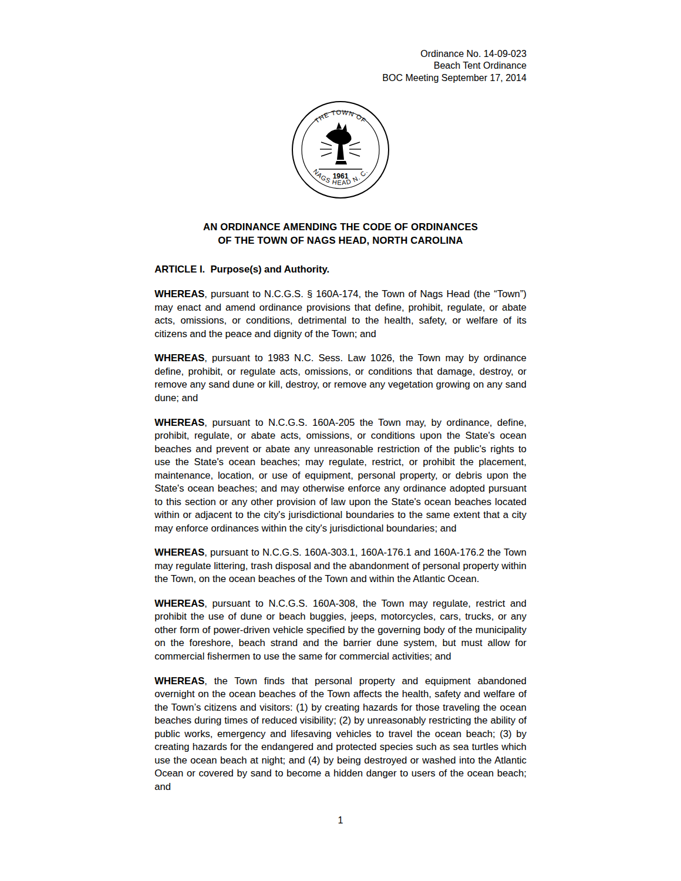Ordinance No. 14-09-023
Beach Tent Ordinance
BOC Meeting September 17, 2014
THE TOWN OF NAGS HEAD N. C. 1961
AN ORDINANCE AMENDING THE CODE OF ORDINANCES
OF THE TOWN OF NAGS HEAD, NORTH CAROLINA
ARTICLE I. Purpose(s) and Authority.
WHEREAS, pursuant to N.C.G.S. § 160A-174, the Town of Nags Head (the “Town”) may enact and amend ordinance provisions that define, prohibit, regulate, or abate acts, omissions, or conditions, detrimental to the health, safety, or welfare of its citizens and the peace and dignity of the Town; and
WHEREAS, pursuant to 1983 N.C. Sess. Law 1026, the Town may by ordinance define, prohibit, or regulate acts, omissions, or conditions that damage, destroy, or remove any sand dune or kill, destroy, or remove any vegetation growing on any sand dune; and
WHEREAS, pursuant to N.C.G.S. 160A-205 the Town may, by ordinance, define, prohibit, regulate, or abate acts, omissions, or conditions upon the State's ocean beaches and prevent or abate any unreasonable restriction of the public's rights to use the State's ocean beaches; may regulate, restrict, or prohibit the placement, maintenance, location, or use of equipment, personal property, or debris upon the State's ocean beaches; and may otherwise enforce any ordinance adopted pursuant to this section or any other provision of law upon the State's ocean beaches located within or adjacent to the city's jurisdictional boundaries to the same extent that a city may enforce ordinances within the city's jurisdictional boundaries; and
WHEREAS, pursuant to N.C.G.S. 160A-303.1, 160A-176.1 and 160A-176.2 the Town may regulate littering, trash disposal and the abandonment of personal property within the Town, on the ocean beaches of the Town and within the Atlantic Ocean.
WHEREAS, pursuant to N.C.G.S. 160A-308, the Town may regulate, restrict and prohibit the use of dune or beach buggies, jeeps, motorcycles, cars, trucks, or any other form of power-driven vehicle specified by the governing body of the municipality on the foreshore, beach strand and the barrier dune system, but must allow for commercial fishermen to use the same for commercial activities; and
WHEREAS, the Town finds that personal property and equipment abandoned overnight on the ocean beaches of the Town affects the health, safety and welfare of the Town’s citizens and visitors: (1) by creating hazards for those traveling the ocean beaches during times of reduced visibility; (2) by unreasonably restricting the ability of public works, emergency and lifesaving vehicles to travel the ocean beach; (3) by creating hazards for the endangered and protected species such as sea turtles which use the ocean beach at night; and (4) by being destroyed or washed into the Atlantic Ocean or covered by sand to become a hidden danger to users of the ocean beach; and
1